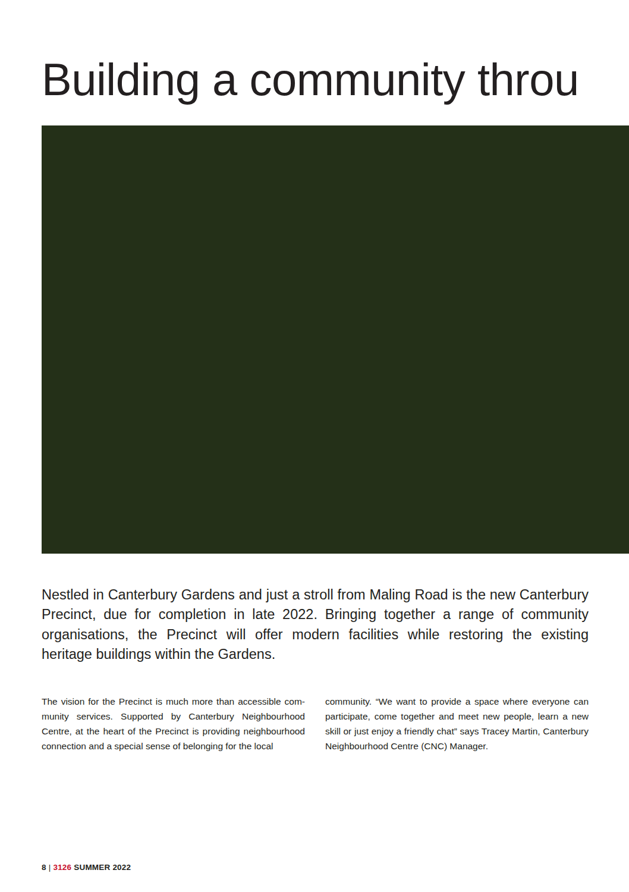Building a community throu
Nestled in Canterbury Gardens and just a stroll from Maling Road is the new Canterbury Precinct, due for completion in late 2022. Bringing together a range of community organisations, the Precinct will offer modern facilities while restoring the existing heritage buildings within the Gardens.
The vision for the Precinct is much more than accessible community services. Supported by Canterbury Neighbourhood Centre, at the heart of the Precinct is providing neighbourhood connection and a special sense of belonging for the local
community. “We want to provide a space where everyone can participate, come together and meet new people, learn a new skill or just enjoy a friendly chat” says Tracey Martin, Canterbury Neighbourhood Centre (CNC) Manager.
8|3126 SUMMER 2022